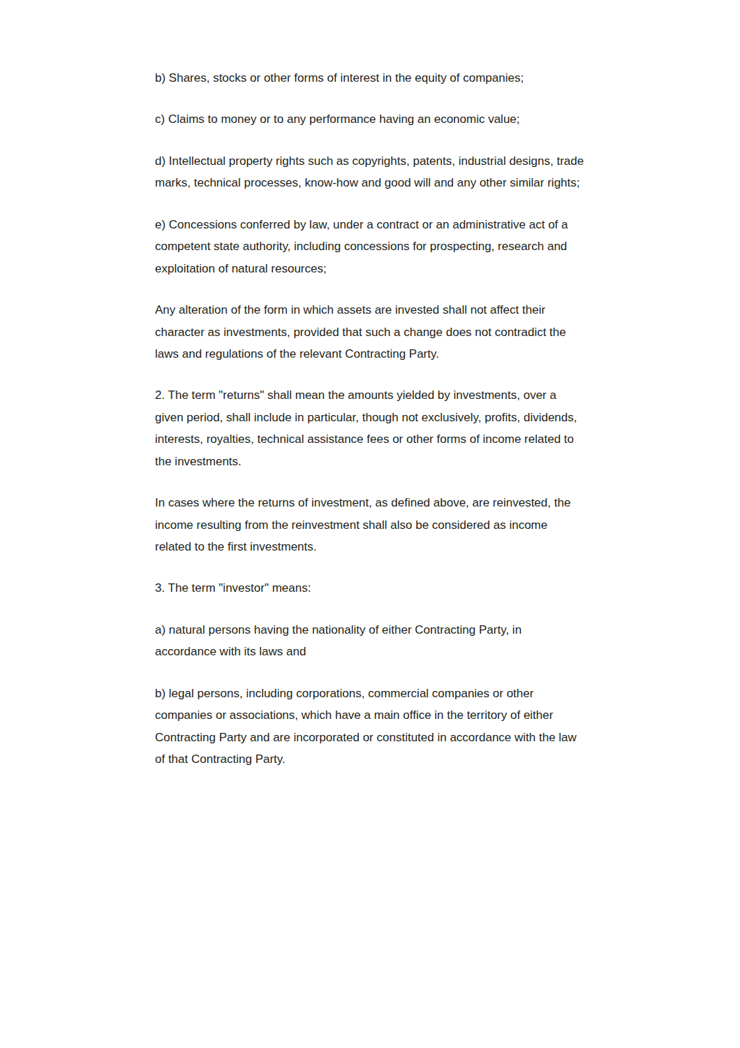b) Shares, stocks or other forms of interest in the equity of companies;
c) Claims to money or to any performance having an economic value;
d) Intellectual property rights such as copyrights, patents, industrial designs, trade marks, technical processes, know-how and good will and any other similar rights;
e) Concessions conferred by law, under a contract or an administrative act of a competent state authority, including concessions for prospecting, research and exploitation of natural resources;
Any alteration of the form in which assets are invested shall not affect their character as investments, provided that such a change does not contradict the laws and regulations of the relevant Contracting Party.
2. The term "returns" shall mean the amounts yielded by investments, over a given period, shall include in particular, though not exclusively, profits, dividends, interests, royalties, technical assistance fees or other forms of income related to the investments.
In cases where the returns of investment, as defined above, are reinvested, the income resulting from the reinvestment shall also be considered as income related to the first investments.
3. The term "investor" means:
a) natural persons having the nationality of either Contracting Party, in accordance with its laws and
b) legal persons, including corporations, commercial companies or other companies or associations, which have a main office in the territory of either Contracting Party and are incorporated or constituted in accordance with the law of that Contracting Party.